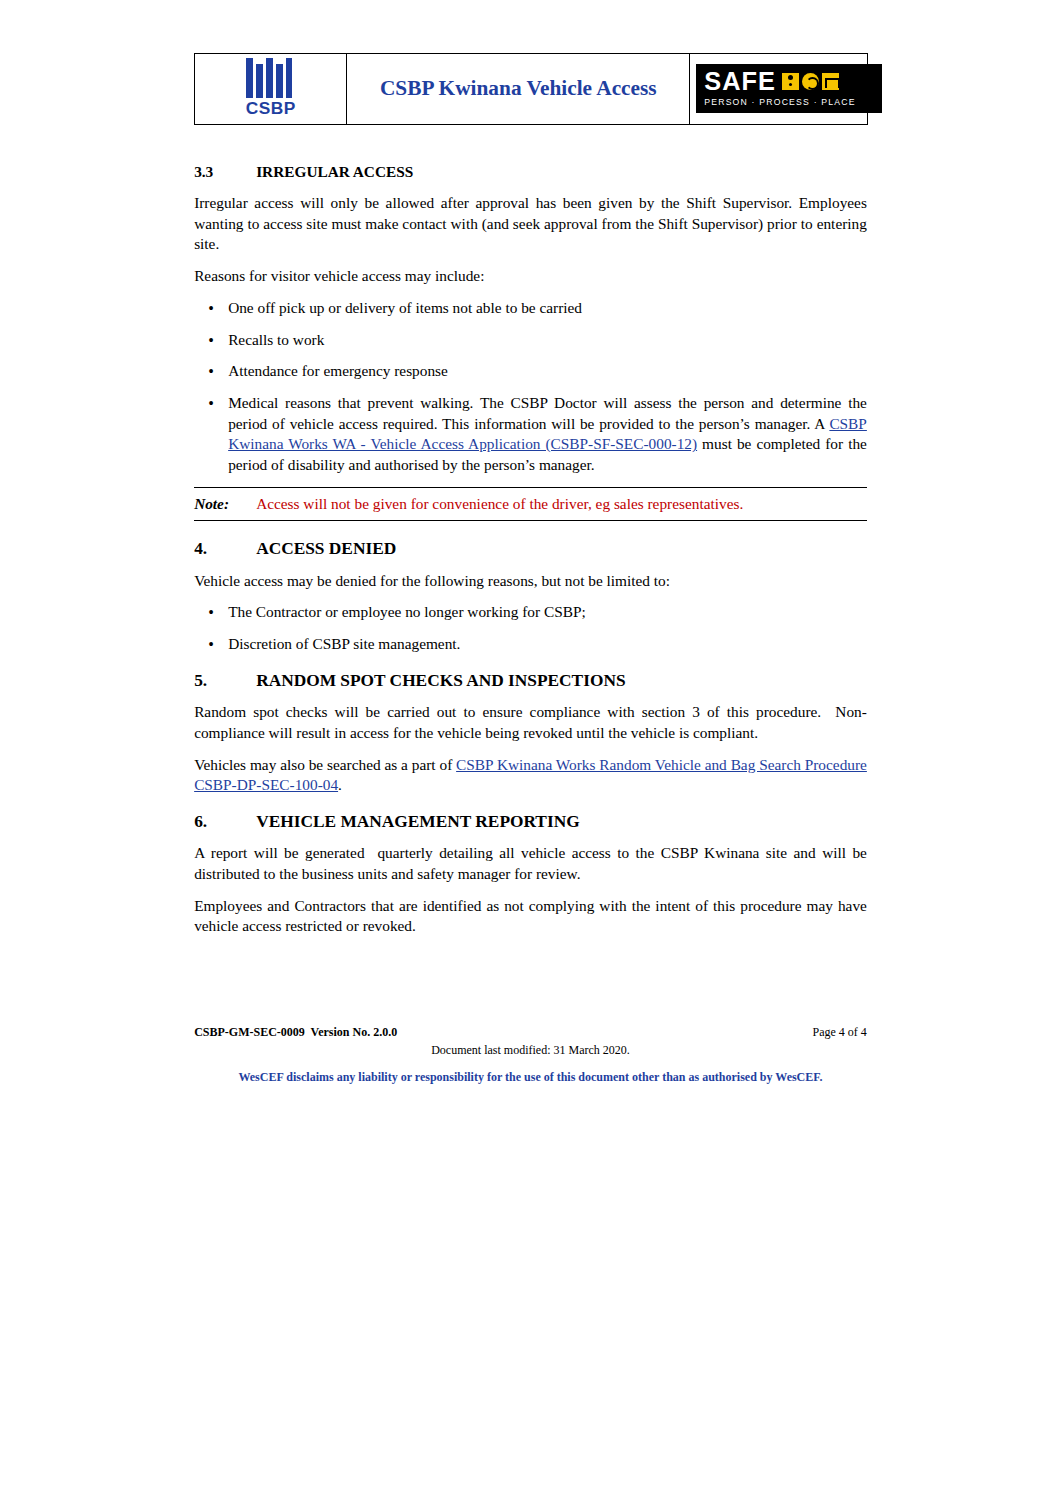CSBP
CSBP Kwinana Vehicle Access
SAFE
PERSON · PROCESS · PLACE
3.3 IRREGULAR ACCESS
Irregular access will only be allowed after approval has been given by the Shift Supervisor. Employees wanting to access site must make contact with (and seek approval from the Shift Supervisor) prior to entering site.
Reasons for visitor vehicle access may include:
One off pick up or delivery of items not able to be carried
Recalls to work
Attendance for emergency response
Medical reasons that prevent walking. The CSBP Doctor will assess the person and determine the period of vehicle access required. This information will be provided to the person’s manager. A CSBP Kwinana Works WA - Vehicle Access Application (CSBP-SF-SEC-000-12) must be completed for the period of disability and authorised by the person’s manager.
Note:
Access will not be given for convenience of the driver, eg sales representatives.
4. ACCESS DENIED
Vehicle access may be denied for the following reasons, but not be limited to:
The Contractor or employee no longer working for CSBP;
Discretion of CSBP site management.
5. RANDOM SPOT CHECKS AND INSPECTIONS
Random spot checks will be carried out to ensure compliance with section 3 of this procedure. Non-compliance will result in access for the vehicle being revoked until the vehicle is compliant.
Vehicles may also be searched as a part of CSBP Kwinana Works Random Vehicle and Bag Search Procedure CSBP-DP-SEC-100-04.
6. VEHICLE MANAGEMENT REPORTING
A report will be generated quarterly detailing all vehicle access to the CSBP Kwinana site and will be distributed to the business units and safety manager for review.
Employees and Contractors that are identified as not complying with the intent of this procedure may have vehicle access restricted or revoked.
CSBP-GM-SEC-0009 Version No. 2.0.0 Page 4 of 4
Document last modified: 31 March 2020.
WesCEF disclaims any liability or responsibility for the use of this document other than as authorised by WesCEF.